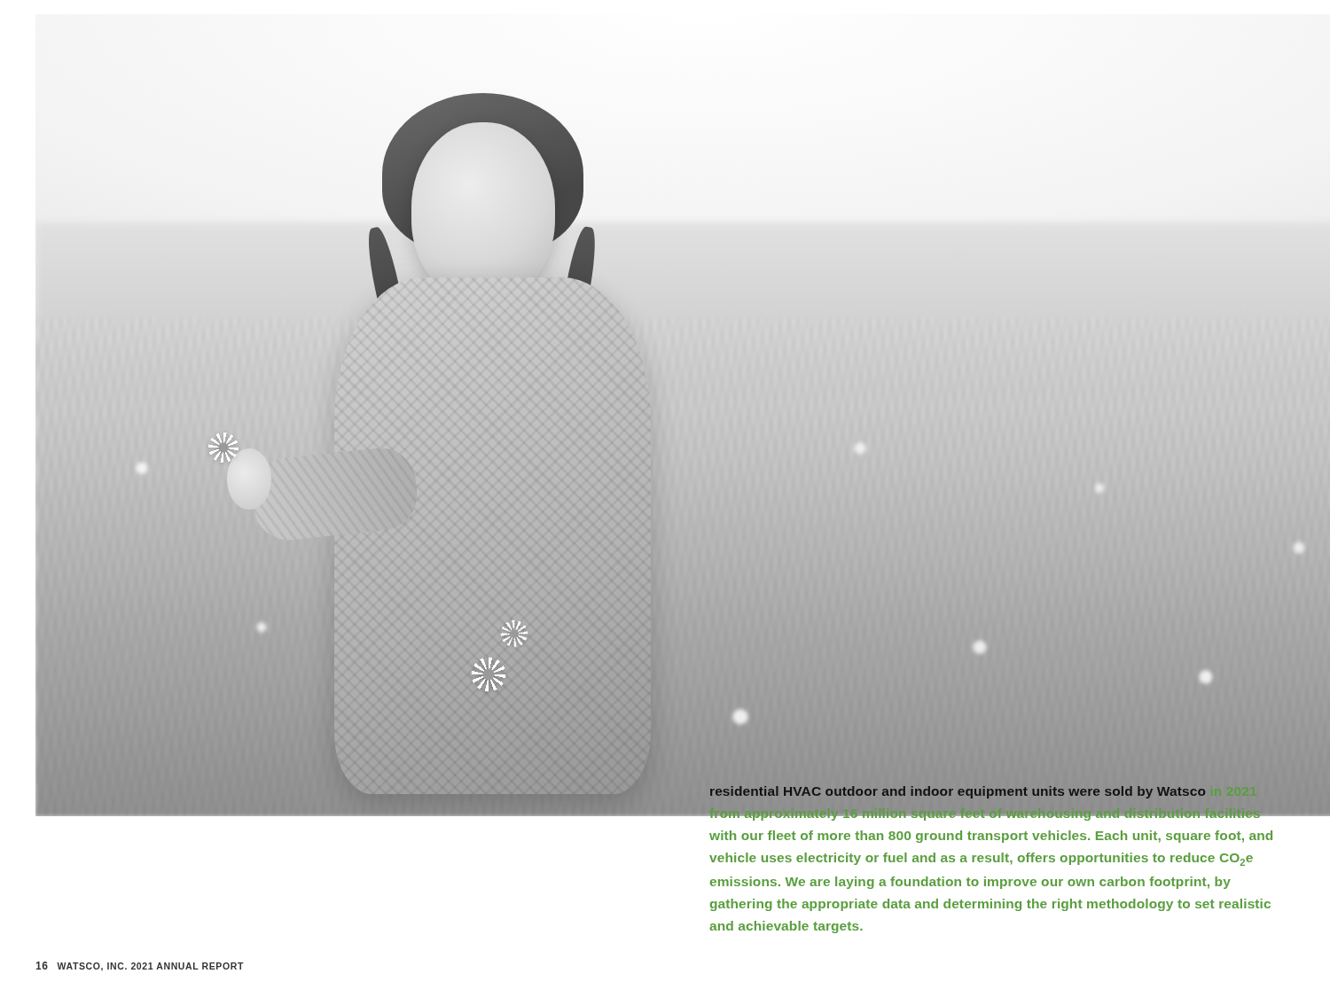3,000,000+
residential HVAC outdoor and indoor equipment units were sold by Watsco in 2021 from approximately 16 million square feet of warehousing and distribution facilities with our fleet of more than 800 ground transport vehicles. Each unit, square foot, and vehicle uses electricity or fuel and as a result, offers opportunities to reduce CO2e emissions. We are laying a foundation to improve our own carbon footprint, by gathering the appropriate data and determining the right methodology to set realistic and achievable targets.
16 WATSCO, INC. 2021 ANNUAL REPORT